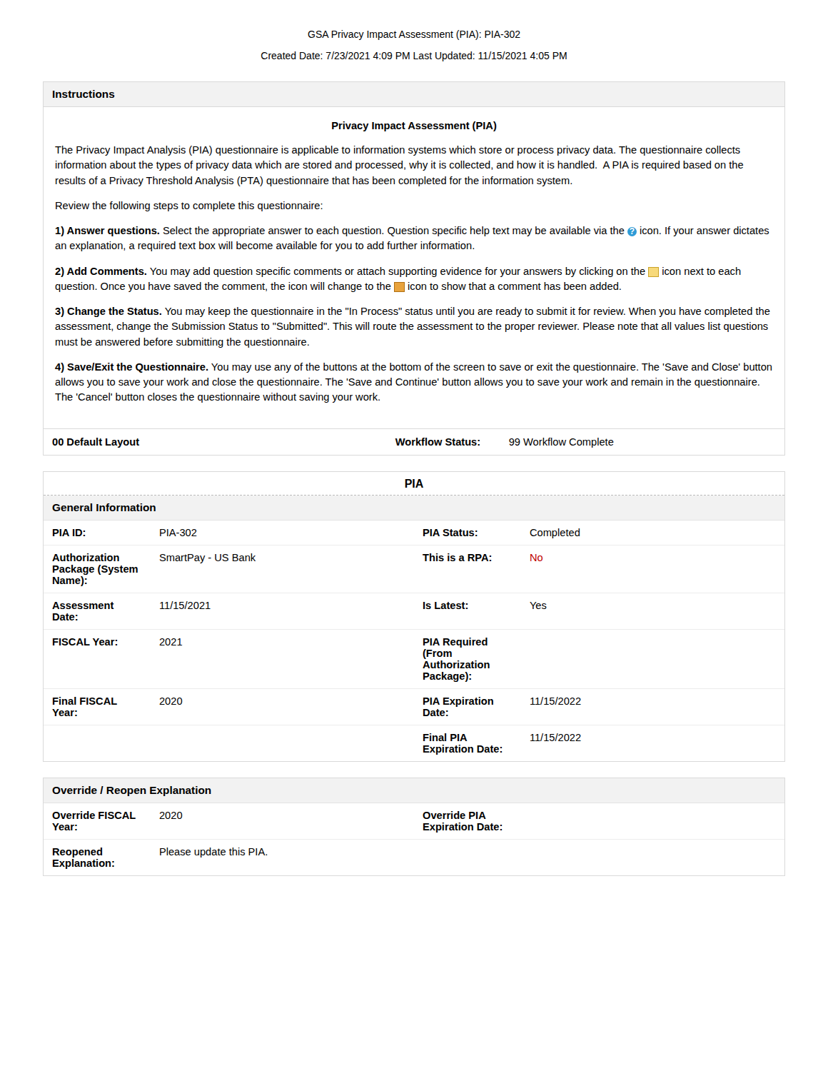GSA Privacy Impact Assessment (PIA): PIA-302
Created Date: 7/23/2021 4:09 PM Last Updated: 11/15/2021 4:05 PM
Instructions
Privacy Impact Assessment (PIA)
The Privacy Impact Analysis (PIA) questionnaire is applicable to information systems which store or process privacy data. The questionnaire collects information about the types of privacy data which are stored and processed, why it is collected, and how it is handled. A PIA is required based on the results of a Privacy Threshold Analysis (PTA) questionnaire that has been completed for the information system.
Review the following steps to complete this questionnaire:
1) Answer questions. Select the appropriate answer to each question. Question specific help text may be available via the ? icon. If your answer dictates an explanation, a required text box will become available for you to add further information.
2) Add Comments. You may add question specific comments or attach supporting evidence for your answers by clicking on the icon next to each question. Once you have saved the comment, the icon will change to the icon to show that a comment has been added.
3) Change the Status. You may keep the questionnaire in the "In Process" status until you are ready to submit it for review. When you have completed the assessment, change the Submission Status to "Submitted". This will route the assessment to the proper reviewer. Please note that all values list questions must be answered before submitting the questionnaire.
4) Save/Exit the Questionnaire. You may use any of the buttons at the bottom of the screen to save or exit the questionnaire. The 'Save and Close' button allows you to save your work and close the questionnaire. The 'Save and Continue' button allows you to save your work and remain in the questionnaire. The 'Cancel' button closes the questionnaire without saving your work.
00 Default Layout
Workflow Status:
99 Workflow Complete
PIA
General Information
| PIA ID: | PIA-302 | PIA Status: | Completed |
| Authorization Package (System Name): | SmartPay - US Bank | This is a RPA: | No |
| Assessment Date: | 11/15/2021 | Is Latest: | Yes |
| FISCAL Year: | 2021 | PIA Required (From Authorization Package): | |
| Final FISCAL Year: | 2020 | PIA Expiration Date: | 11/15/2022 |
| | | Final PIA Expiration Date: | 11/15/2022 |
Override / Reopen Explanation
| Override FISCAL Year: | 2020 | Override PIA Expiration Date: | |
| Reopened Explanation: | Please update this PIA. | | |